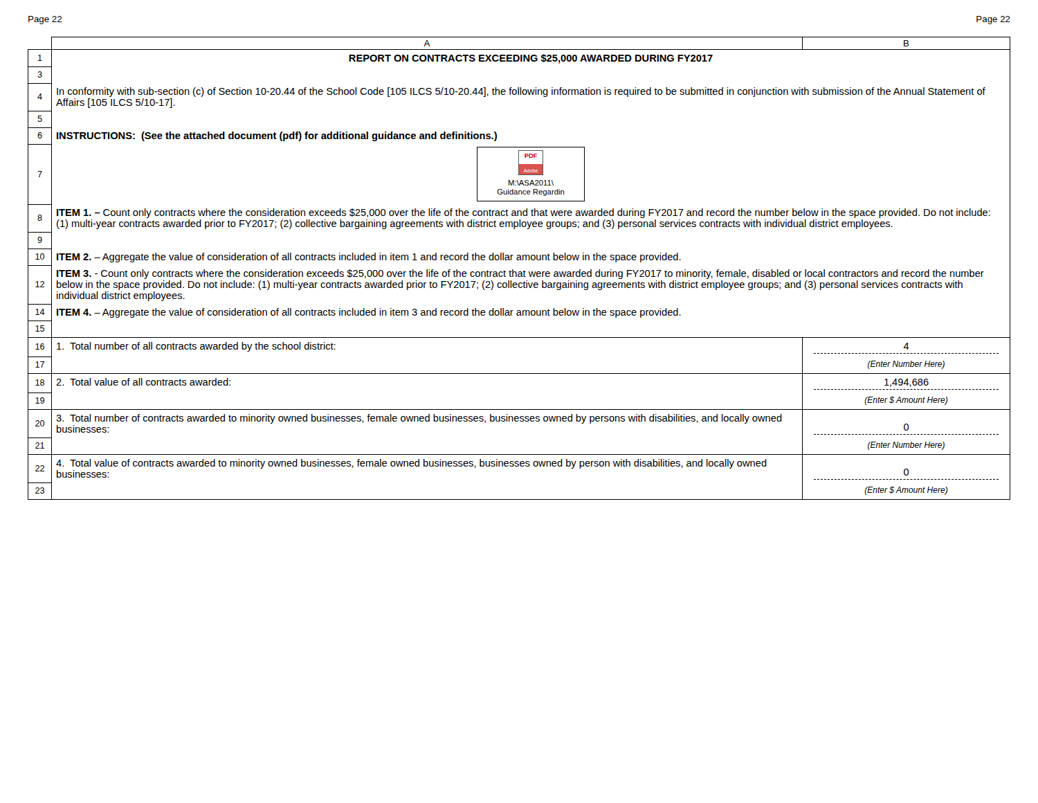Page 22
Page 22
| | A | B |
| --- | --- | --- |
| 1 | REPORT ON CONTRACTS EXCEEDING $25,000 AWARDED DURING FY2017 |
| 3 | |
| 4 | In conformity with sub-section (c) of Section 10-20.44 of the School Code [105 ILCS 5/10-20.44], the following information is required to be submitted in conjunction with submission of the Annual Statement of Affairs [105 ILCS 5/10-17]. |
| 5 | |
| 6 | INSTRUCTIONS: (See the attached document (pdf) for additional guidance and definitions.) |
| 7 | M:\ASA2011\ Guidance Regardin |
| 8 | ITEM 1. – Count only contracts where the consideration exceeds $25,000 over the life of the contract and that were awarded during FY2017 and record the number below in the space provided. Do not include: (1) multi-year contracts awarded prior to FY2017; (2) collective bargaining agreements with district employee groups; and (3) personal services contracts with individual district employees. |
| 9 | |
| 10 | ITEM 2. – Aggregate the value of consideration of all contracts included in item 1 and record the dollar amount below in the space provided. |
| 12 | ITEM 3. - Count only contracts where the consideration exceeds $25,000 over the life of the contract that were awarded during FY2017 to minority, female, disabled or local contractors and record the number below in the space provided. Do not include: (1) multi-year contracts awarded prior to FY2017; (2) collective bargaining agreements with district employee groups; and (3) personal services contracts with individual district employees. |
| 14 | ITEM 4. – Aggregate the value of consideration of all contracts included in item 3 and record the dollar amount below in the space provided. |
| 15 | |
| 16 | 1. Total number of all contracts awarded by the school district: | 4 |
| 17 | | (Enter Number Here) |
| 18 | 2. Total value of all contracts awarded: | 1,494,686 |
| 19 | | (Enter $ Amount Here) |
| 20 | 3. Total number of contracts awarded to minority owned businesses, female owned businesses, businesses owned by persons with disabilities, and locally owned businesses: | 0 |
| 21 | | (Enter Number Here) |
| 22 | 4. Total value of contracts awarded to minority owned businesses, female owned businesses, businesses owned by person with disabilities, and locally owned businesses: | 0 |
| 23 | | (Enter $ Amount Here) |